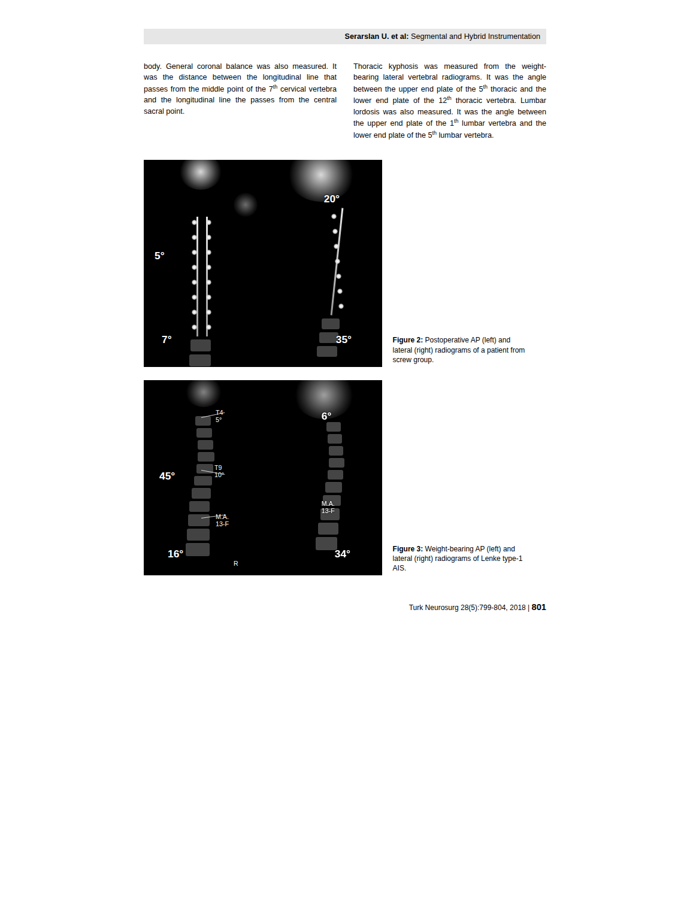Serarslan U. et al: Segmental and Hybrid Instrumentation
body. General coronal balance was also measured. It was the distance between the longitudinal line that passes from the middle point of the 7th cervical vertebra and the longitudinal line the passes from the central sacral point.
Thoracic kyphosis was measured from the weight-bearing lateral vertebral radiograms. It was the angle between the upper end plate of the 5th thoracic and the lower end plate of the 12th thoracic vertebra. Lumbar lordosis was also measured. It was the angle between the upper end plate of the 1th lumbar vertebra and the lower end plate of the 5th lumbar vertebra.
5°
7°
20°
35°
Figure 2: Postoperative AP (left) and lateral (right) radiograms of a patient from screw group.
T4
5°
T9
10°
M.A.
13-F
45°
16°
R
6°
M.A.
13-F
34°
Figure 3: Weight-bearing AP (left) and lateral (right) radiograms of Lenke type-1 AIS.
Turk Neurosurg 28(5):799-804, 2018 | 801